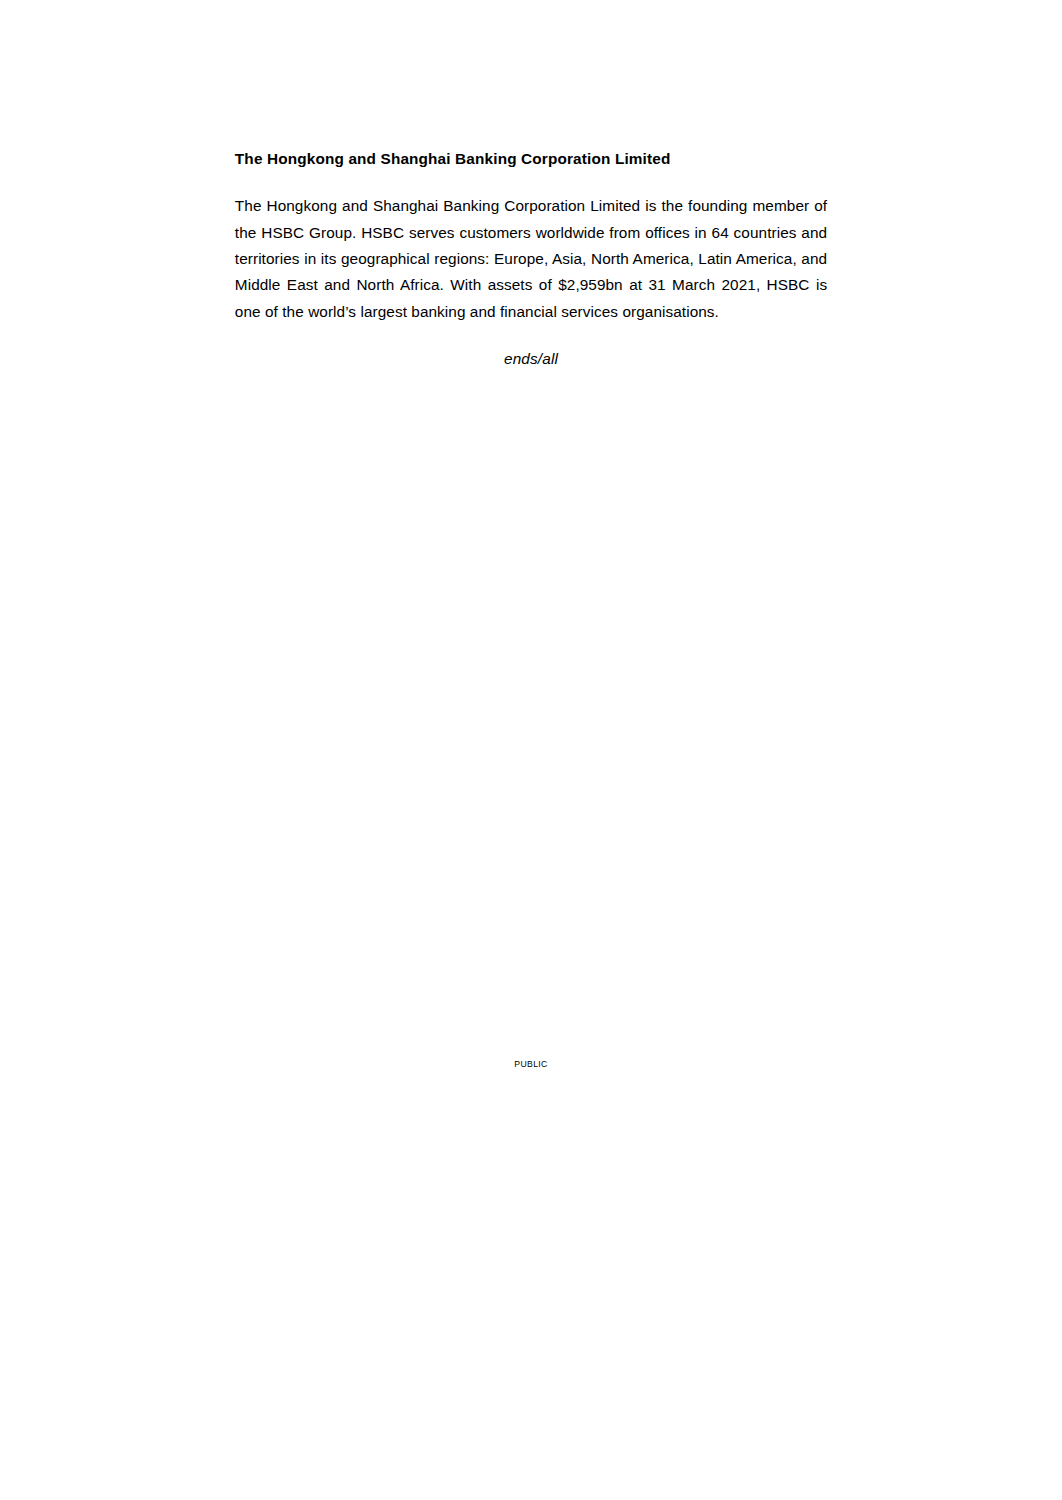The Hongkong and Shanghai Banking Corporation Limited
The Hongkong and Shanghai Banking Corporation Limited is the founding member of the HSBC Group. HSBC serves customers worldwide from offices in 64 countries and territories in its geographical regions: Europe, Asia, North America, Latin America, and Middle East and North Africa. With assets of $2,959bn at 31 March 2021, HSBC is one of the world’s largest banking and financial services organisations.
ends/all
PUBLIC